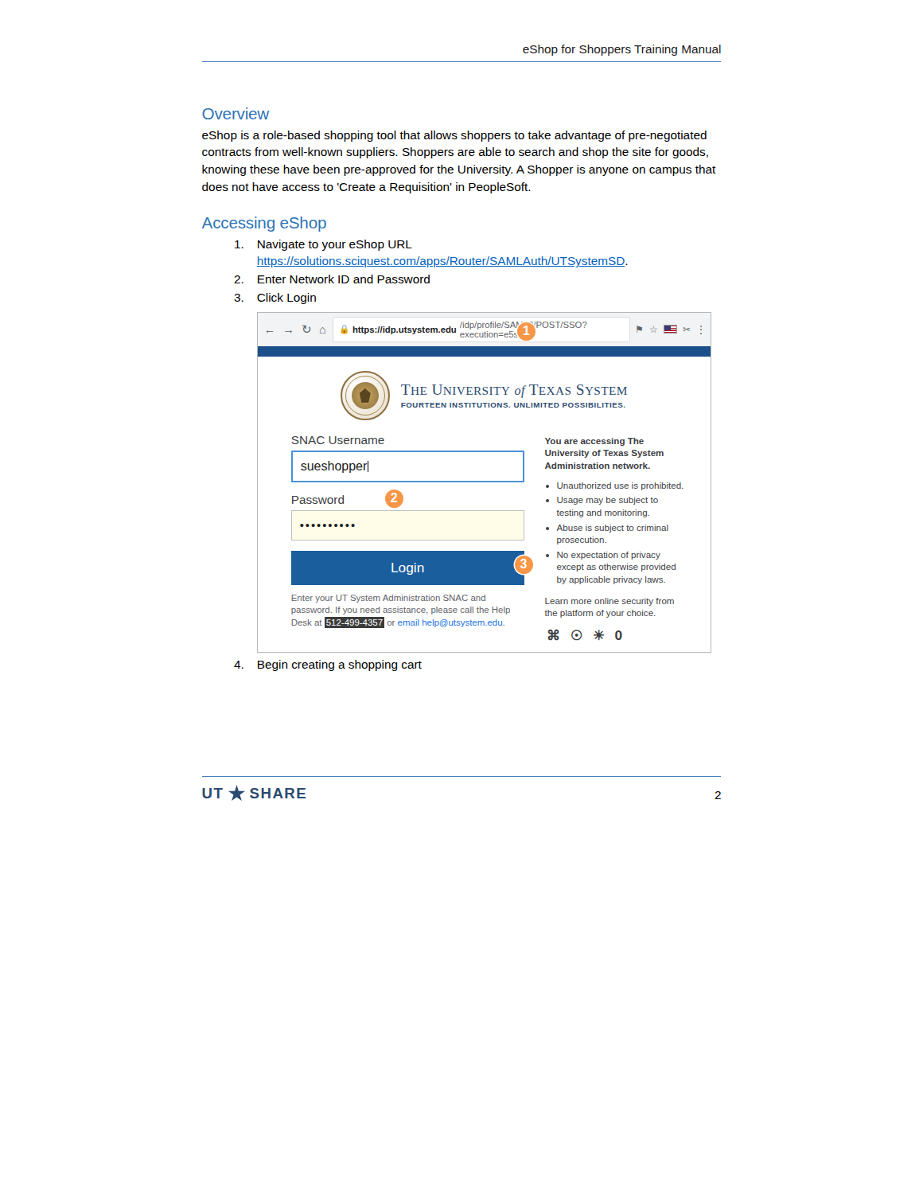eShop for Shoppers Training Manual
Overview
eShop is a role-based shopping tool that allows shoppers to take advantage of pre-negotiated contracts from well-known suppliers. Shoppers are able to search and shop the site for goods, knowing these have been pre-approved for the University. A Shopper is anyone on campus that does not have access to 'Create a Requisition' in PeopleSoft.
Accessing eShop
Navigate to your eShop URL
https://solutions.sciquest.com/apps/Router/SAMLAuth/UTSystemSD.
Enter Network ID and Password
Click Login
← → ↻ ⌂
🔒 https://idp.utsystem.edu/idp/profile/SAML2/POST/SSO?execution=e5s1
1
⚑ ☆ ✂ ⋮
THE UNIVERSITY of TEXAS SYSTEM
FOURTEEN INSTITUTIONS. UNLIMITED POSSIBILITIES.
SNAC Username
sueshopper
Password
2
••••••••••
Login
3
Enter your UT System Administration SNAC and password. If you need assistance, please call the Help Desk at 512-499-4357 or email help@utsystem.edu.
You are accessing The University of Texas System Administration network.
Unauthorized use is prohibited.
Usage may be subject to testing and monitoring.
Abuse is subject to criminal prosecution.
No expectation of privacy except as otherwise provided by applicable privacy laws.
Learn more online security from the platform of your choice.
⌘ ☉ ☀ 0
Begin creating a shopping cart
UT SHARE
2